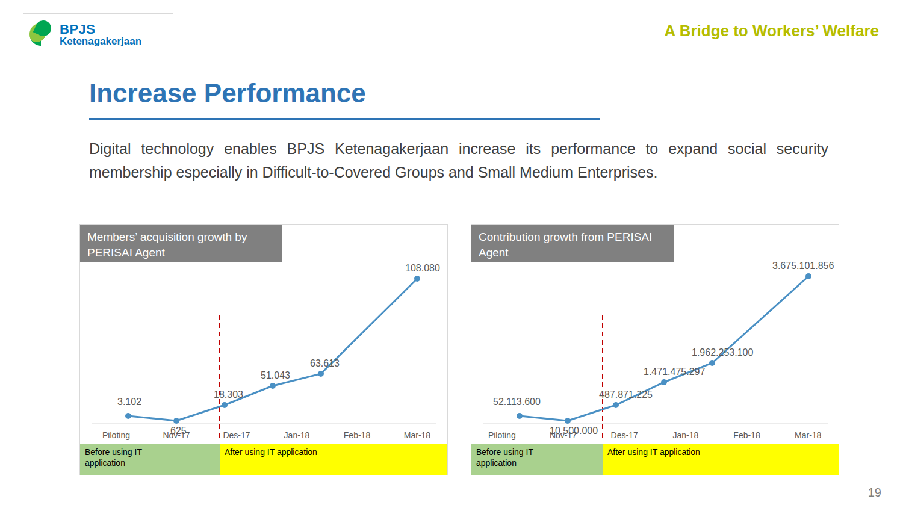BPJS
Ketenagakerjaan
A Bridge to Workers’ Welfare
Increase Performance
Digital technology enables BPJS Ketenagakerjaan increase its performance to expand social security membership especially in Difficult-to-Covered Groups and Small Medium Enterprises.
3.102 625 18.303 51.043 63.613 108.080
Members’ acquisition growth by PERISAI Agent
Piloting Nov-17 Des-17 Jan-18 Feb-18 Mar-18
Before using IT
application
After using IT application
52.113.600 10.500.000 487.871.225 1.471.475.297 1.962.253.100 3.675.101.856
Contribution growth from PERISAI Agent
Piloting Nov-17 Des-17 Jan-18 Feb-18 Mar-18
Before using IT
application
After using IT application
19